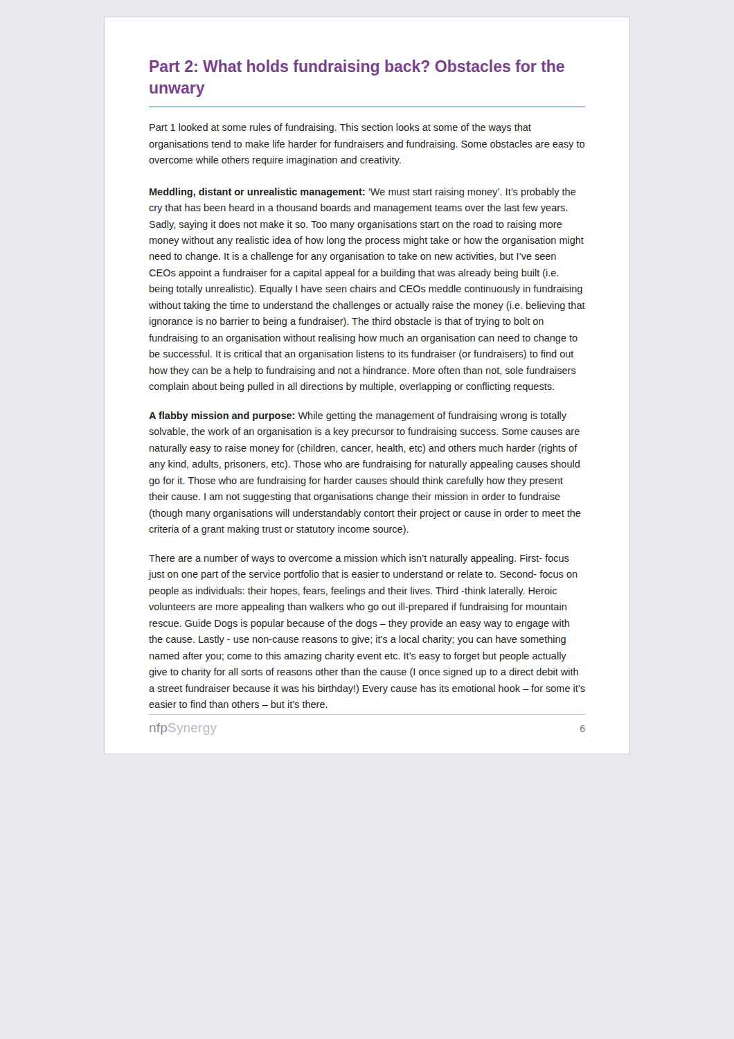Part 2: What holds fundraising back? Obstacles for the unwary
Part 1 looked at some rules of fundraising. This section looks at some of the ways that organisations tend to make life harder for fundraisers and fundraising. Some obstacles are easy to overcome while others require imagination and creativity.
Meddling, distant or unrealistic management: ‘We must start raising money’. It’s probably the cry that has been heard in a thousand boards and management teams over the last few years. Sadly, saying it does not make it so. Too many organisations start on the road to raising more money without any realistic idea of how long the process might take or how the organisation might need to change. It is a challenge for any organisation to take on new activities, but I’ve seen CEOs appoint a fundraiser for a capital appeal for a building that was already being built (i.e. being totally unrealistic). Equally I have seen chairs and CEOs meddle continuously in fundraising without taking the time to understand the challenges or actually raise the money (i.e. believing that ignorance is no barrier to being a fundraiser). The third obstacle is that of trying to bolt on fundraising to an organisation without realising how much an organisation can need to change to be successful. It is critical that an organisation listens to its fundraiser (or fundraisers) to find out how they can be a help to fundraising and not a hindrance. More often than not, sole fundraisers complain about being pulled in all directions by multiple, overlapping or conflicting requests.
A flabby mission and purpose: While getting the management of fundraising wrong is totally solvable, the work of an organisation is a key precursor to fundraising success. Some causes are naturally easy to raise money for (children, cancer, health, etc) and others much harder (rights of any kind, adults, prisoners, etc). Those who are fundraising for naturally appealing causes should go for it. Those who are fundraising for harder causes should think carefully how they present their cause. I am not suggesting that organisations change their mission in order to fundraise (though many organisations will understandably contort their project or cause in order to meet the criteria of a grant making trust or statutory income source).
There are a number of ways to overcome a mission which isn’t naturally appealing. First- focus just on one part of the service portfolio that is easier to understand or relate to. Second- focus on people as individuals: their hopes, fears, feelings and their lives. Third -think laterally. Heroic volunteers are more appealing than walkers who go out ill-prepared if fundraising for mountain rescue. Guide Dogs is popular because of the dogs – they provide an easy way to engage with the cause. Lastly - use non-cause reasons to give; it’s a local charity; you can have something named after you; come to this amazing charity event etc. It’s easy to forget but people actually give to charity for all sorts of reasons other than the cause (I once signed up to a direct debit with a street fundraiser because it was his birthday!) Every cause has its emotional hook – for some it’s easier to find than others – but it’s there.
nfp Synergy
6